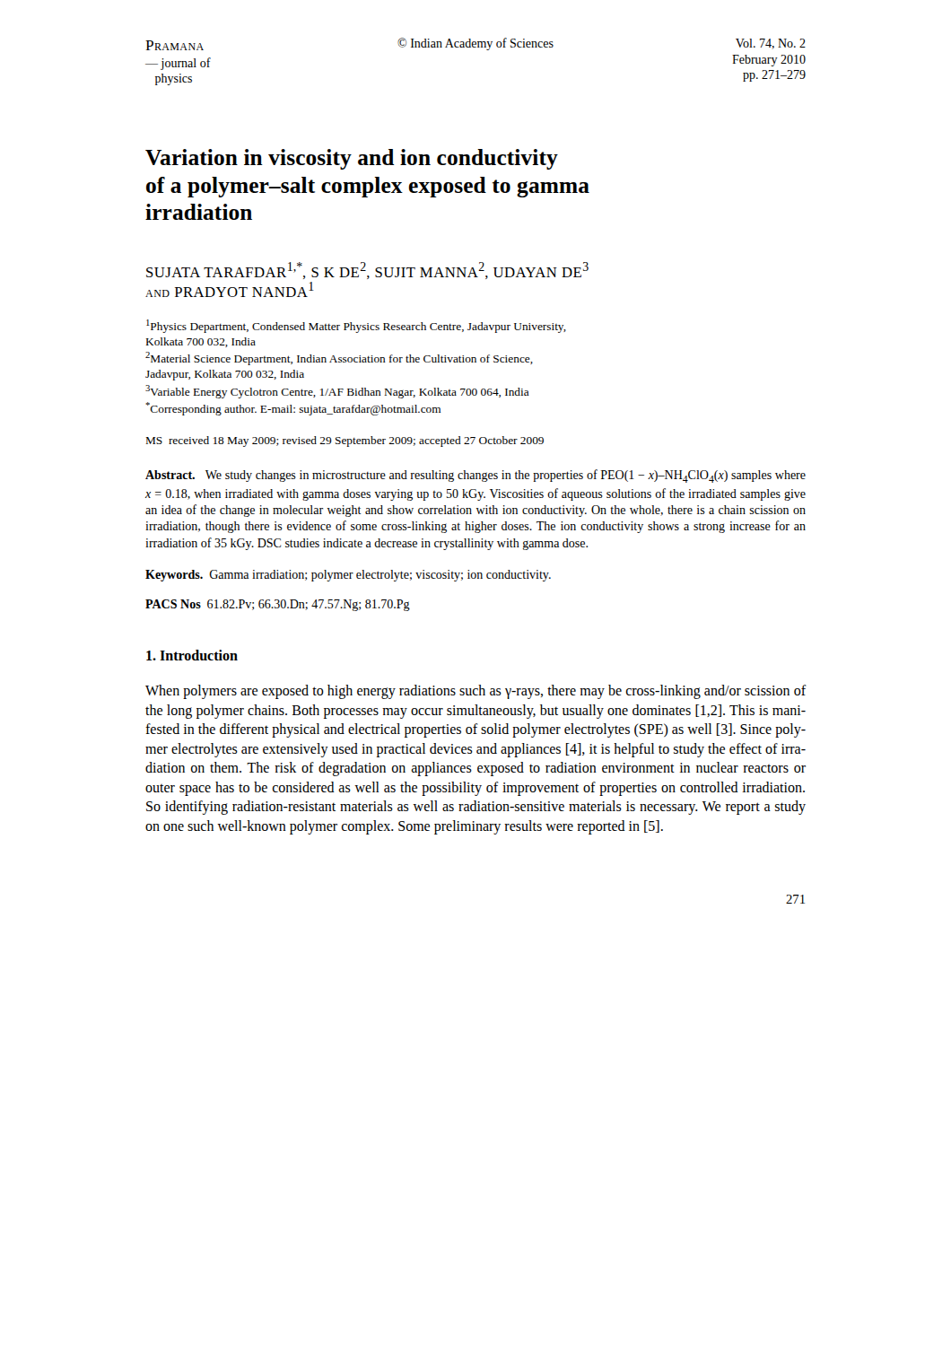| Pramana — journal of physics | © Indian Academy of Sciences | Vol. 74, No. 2 February 2010 pp. 271–279 |
Variation in viscosity and ion conductivity
of a polymer–salt complex exposed to gamma
irradiation
SUJATA TARAFDAR1,*, S K DE2, SUJIT MANNA2, UDAYAN DE3
and PRADYOT NANDA1
1Physics Department, Condensed Matter Physics Research Centre, Jadavpur University,
Kolkata 700 032, India
2Material Science Department, Indian Association for the Cultivation of Science,
Jadavpur, Kolkata 700 032, India
3Variable Energy Cyclotron Centre, 1/AF Bidhan Nagar, Kolkata 700 064, India
*Corresponding author. E-mail: sujata_tarafdar@hotmail.com
MS received 18 May 2009; revised 29 September 2009; accepted 27 October 2009
Abstract. We study changes in microstructure and resulting changes in the properties of PEO(1 − x)–NH4ClO4(x) samples where x = 0.18, when irradiated with gamma doses varying up to 50 kGy. Viscosities of aqueous solutions of the irradiated samples give an idea of the change in molecular weight and show correlation with ion conductivity. On the whole, there is a chain scission on irradiation, though there is evidence of some cross-linking at higher doses. The ion conductivity shows a strong increase for an irradiation of 35 kGy. DSC studies indicate a decrease in crystallinity with gamma dose.
Keywords. Gamma irradiation; polymer electrolyte; viscosity; ion conductivity.
PACS Nos 61.82.Pv; 66.30.Dn; 47.57.Ng; 81.70.Pg
1. Introduction
When polymers are exposed to high energy radiations such as γ-rays, there may be cross-linking and/or scission of the long polymer chains. Both processes may occur simultaneously, but usually one dominates [1,2]. This is manifested in the different physical and electrical properties of solid polymer electrolytes (SPE) as well [3]. Since polymer electrolytes are extensively used in practical devices and appliances [4], it is helpful to study the effect of irradiation on them. The risk of degradation on appliances exposed to radiation environment in nuclear reactors or outer space has to be considered as well as the possibility of improvement of properties on controlled irradiation. So identifying radiation-resistant materials as well as radiation-sensitive materials is necessary. We report a study on one such well-known polymer complex. Some preliminary results were reported in [5].
271